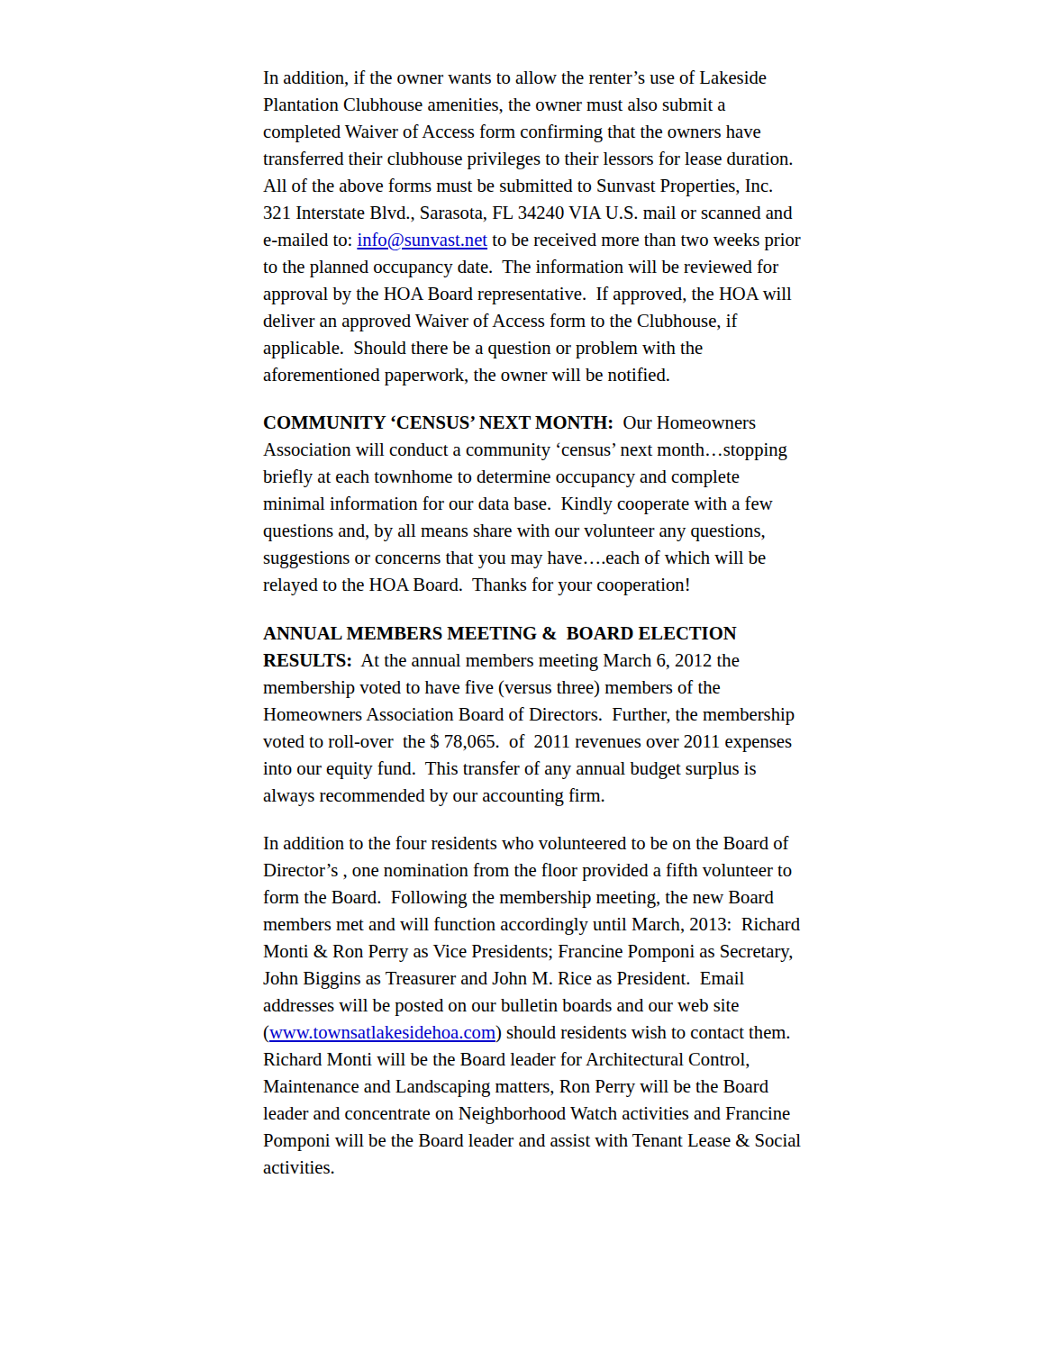In addition, if the owner wants to allow the renter’s use of Lakeside Plantation Clubhouse amenities, the owner must also submit a completed Waiver of Access form confirming that the owners have transferred their clubhouse privileges to their lessors for lease duration. All of the above forms must be submitted to Sunvast Properties, Inc. 321 Interstate Blvd., Sarasota, FL 34240 VIA U.S. mail or scanned and e-mailed to: info@sunvast.net to be received more than two weeks prior to the planned occupancy date. The information will be reviewed for approval by the HOA Board representative. If approved, the HOA will deliver an approved Waiver of Access form to the Clubhouse, if applicable. Should there be a question or problem with the aforementioned paperwork, the owner will be notified.
COMMUNITY ‘CENSUS’ NEXT MONTH: Our Homeowners Association will conduct a community ‘census’ next month…stopping briefly at each townhome to determine occupancy and complete minimal information for our data base. Kindly cooperate with a few questions and, by all means share with our volunteer any questions, suggestions or concerns that you may have….each of which will be relayed to the HOA Board. Thanks for your cooperation!
ANNUAL MEMBERS MEETING & BOARD ELECTION RESULTS: At the annual members meeting March 6, 2012 the membership voted to have five (versus three) members of the Homeowners Association Board of Directors. Further, the membership voted to roll-over the $ 78,065. of 2011 revenues over 2011 expenses into our equity fund. This transfer of any annual budget surplus is always recommended by our accounting firm.
In addition to the four residents who volunteered to be on the Board of Director’s , one nomination from the floor provided a fifth volunteer to form the Board. Following the membership meeting, the new Board members met and will function accordingly until March, 2013: Richard Monti & Ron Perry as Vice Presidents; Francine Pomponi as Secretary, John Biggins as Treasurer and John M. Rice as President. Email addresses will be posted on our bulletin boards and our web site (www.townsatlakesidehoa.com) should residents wish to contact them. Richard Monti will be the Board leader for Architectural Control, Maintenance and Landscaping matters, Ron Perry will be the Board leader and concentrate on Neighborhood Watch activities and Francine Pomponi will be the Board leader and assist with Tenant Lease & Social activities.